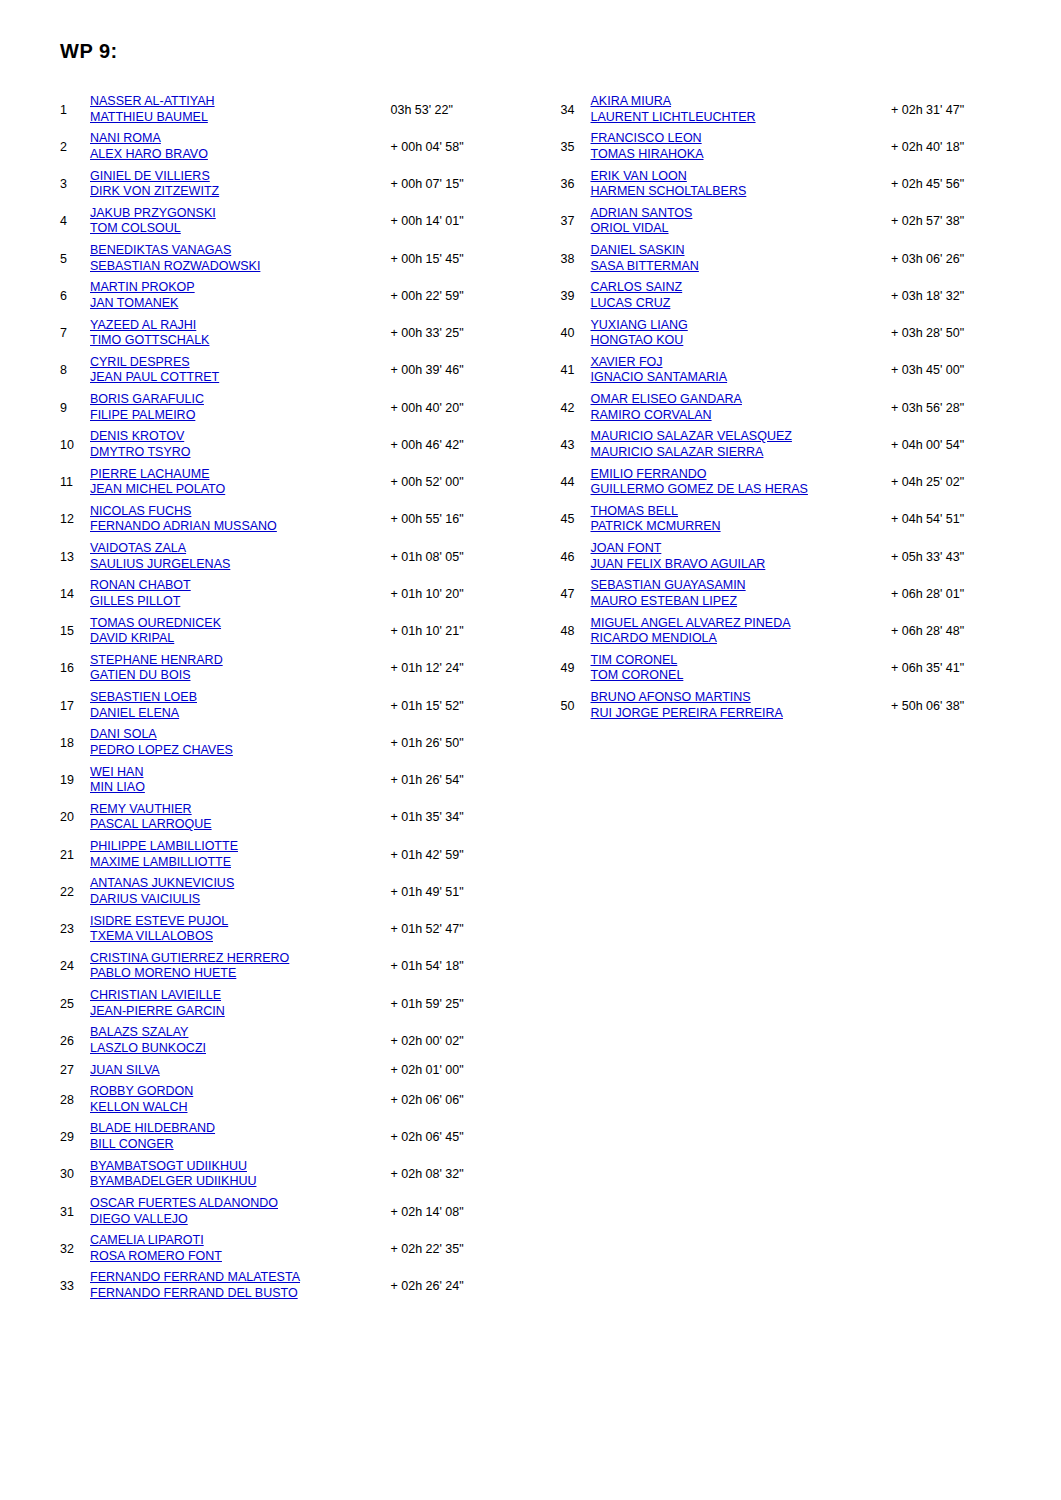WP 9:
| 1 | NASSER AL-ATTIYAH MATTHIEU BAUMEL | 03h 53' 22" |
| 2 | NANI ROMA ALEX HARO BRAVO | + 00h 04' 58" |
| 3 | GINIEL DE VILLIERS DIRK VON ZITZEWITZ | + 00h 07' 15" |
| 4 | JAKUB PRZYGONSKI TOM COLSOUL | + 00h 14' 01" |
| 5 | BENEDIKTAS VANAGAS SEBASTIAN ROZWADOWSKI | + 00h 15' 45" |
| 6 | MARTIN PROKOP JAN TOMANEK | + 00h 22' 59" |
| 7 | YAZEED AL RAJHI TIMO GOTTSCHALK | + 00h 33' 25" |
| 8 | CYRIL DESPRES JEAN PAUL COTTRET | + 00h 39' 46" |
| 9 | BORIS GARAFULIC FILIPE PALMEIRO | + 00h 40' 20" |
| 10 | DENIS KROTOV DMYTRO TSYRO | + 00h 46' 42" |
| 11 | PIERRE LACHAUME JEAN MICHEL POLATO | + 00h 52' 00" |
| 12 | NICOLAS FUCHS FERNANDO ADRIAN MUSSANO | + 00h 55' 16" |
| 13 | VAIDOTAS ZALA SAULIUS JURGELENAS | + 01h 08' 05" |
| 14 | RONAN CHABOT GILLES PILLOT | + 01h 10' 20" |
| 15 | TOMAS OUREDNICEK DAVID KRIPAL | + 01h 10' 21" |
| 16 | STEPHANE HENRARD GATIEN DU BOIS | + 01h 12' 24" |
| 17 | SEBASTIEN LOEB DANIEL ELENA | + 01h 15' 52" |
| 18 | DANI SOLA PEDRO LOPEZ CHAVES | + 01h 26' 50" |
| 19 | WEI HAN MIN LIAO | + 01h 26' 54" |
| 20 | REMY VAUTHIER PASCAL LARROQUE | + 01h 35' 34" |
| 21 | PHILIPPE LAMBILLIOTTE MAXIME LAMBILLIOTTE | + 01h 42' 59" |
| 22 | ANTANAS JUKNEVICIUS DARIUS VAICIULIS | + 01h 49' 51" |
| 23 | ISIDRE ESTEVE PUJOL TXEMA VILLALOBOS | + 01h 52' 47" |
| 24 | CRISTINA GUTIERREZ HERRERO PABLO MORENO HUETE | + 01h 54' 18" |
| 25 | CHRISTIAN LAVIEILLE JEAN-PIERRE GARCIN | + 01h 59' 25" |
| 26 | BALAZS SZALAY LASZLO BUNKOCZI | + 02h 00' 02" |
| 27 | JUAN SILVA | + 02h 01' 00" |
| 28 | ROBBY GORDON KELLON WALCH | + 02h 06' 06" |
| 29 | BLADE HILDEBRAND BILL CONGER | + 02h 06' 45" |
| 30 | BYAMBATSOGT UDIIKHUU BYAMBADELGER UDIIKHUU | + 02h 08' 32" |
| 31 | OSCAR FUERTES ALDANONDO DIEGO VALLEJO | + 02h 14' 08" |
| 32 | CAMELIA LIPAROTI ROSA ROMERO FONT | + 02h 22' 35" |
| 33 | FERNANDO FERRAND MALATESTA FERNANDO FERRAND DEL BUSTO | + 02h 26' 24" |
| 34 | AKIRA MIURA LAURENT LICHTLEUCHTER | + 02h 31' 47" |
| 35 | FRANCISCO LEON TOMAS HIRAHOKA | + 02h 40' 18" |
| 36 | ERIK VAN LOON HARMEN SCHOLTALBERS | + 02h 45' 56" |
| 37 | ADRIAN SANTOS ORIOL VIDAL | + 02h 57' 38" |
| 38 | DANIEL SASKIN SASA BITTERMAN | + 03h 06' 26" |
| 39 | CARLOS SAINZ LUCAS CRUZ | + 03h 18' 32" |
| 40 | YUXIANG LIANG HONGTAO KOU | + 03h 28' 50" |
| 41 | XAVIER FOJ IGNACIO SANTAMARIA | + 03h 45' 00" |
| 42 | OMAR ELISEO GANDARA RAMIRO CORVALAN | + 03h 56' 28" |
| 43 | MAURICIO SALAZAR VELASQUEZ MAURICIO SALAZAR SIERRA | + 04h 00' 54" |
| 44 | EMILIO FERRANDO GUILLERMO GOMEZ DE LAS HERAS | + 04h 25' 02" |
| 45 | THOMAS BELL PATRICK MCMURREN | + 04h 54' 51" |
| 46 | JOAN FONT JUAN FELIX BRAVO AGUILAR | + 05h 33' 43" |
| 47 | SEBASTIAN GUAYASAMIN MAURO ESTEBAN LIPEZ | + 06h 28' 01" |
| 48 | MIGUEL ANGEL ALVAREZ PINEDA RICARDO MENDIOLA | + 06h 28' 48" |
| 49 | TIM CORONEL TOM CORONEL | + 06h 35' 41" |
| 50 | BRUNO AFONSO MARTINS RUI JORGE PEREIRA FERREIRA | + 50h 06' 38" |